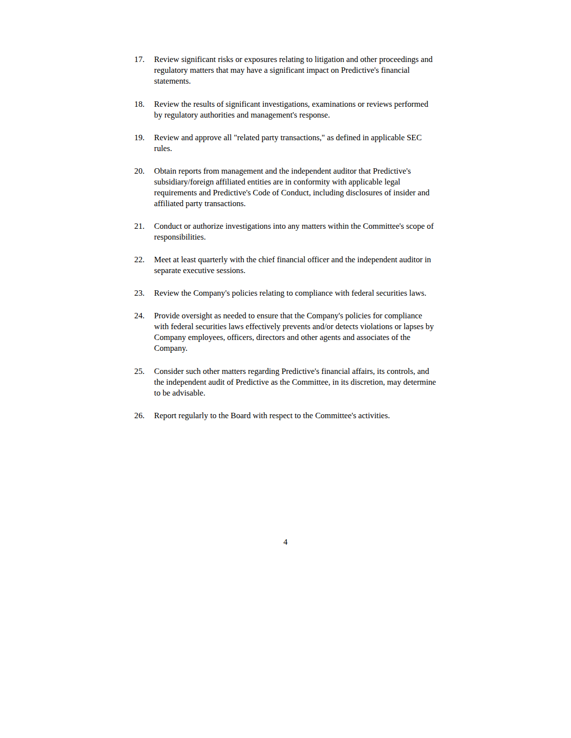17. Review significant risks or exposures relating to litigation and other proceedings and regulatory matters that may have a significant impact on Predictive's financial statements.
18. Review the results of significant investigations, examinations or reviews performed by regulatory authorities and management's response.
19. Review and approve all "related party transactions," as defined in applicable SEC rules.
20. Obtain reports from management and the independent auditor that Predictive's subsidiary/foreign affiliated entities are in conformity with applicable legal requirements and Predictive's Code of Conduct, including disclosures of insider and affiliated party transactions.
21. Conduct or authorize investigations into any matters within the Committee's scope of responsibilities.
22. Meet at least quarterly with the chief financial officer and the independent auditor in separate executive sessions.
23. Review the Company's policies relating to compliance with federal securities laws.
24. Provide oversight as needed to ensure that the Company's policies for compliance with federal securities laws effectively prevents and/or detects violations or lapses by Company employees, officers, directors and other agents and associates of the Company.
25. Consider such other matters regarding Predictive's financial affairs, its controls, and the independent audit of Predictive as the Committee, in its discretion, may determine to be advisable.
26. Report regularly to the Board with respect to the Committee's activities.
4